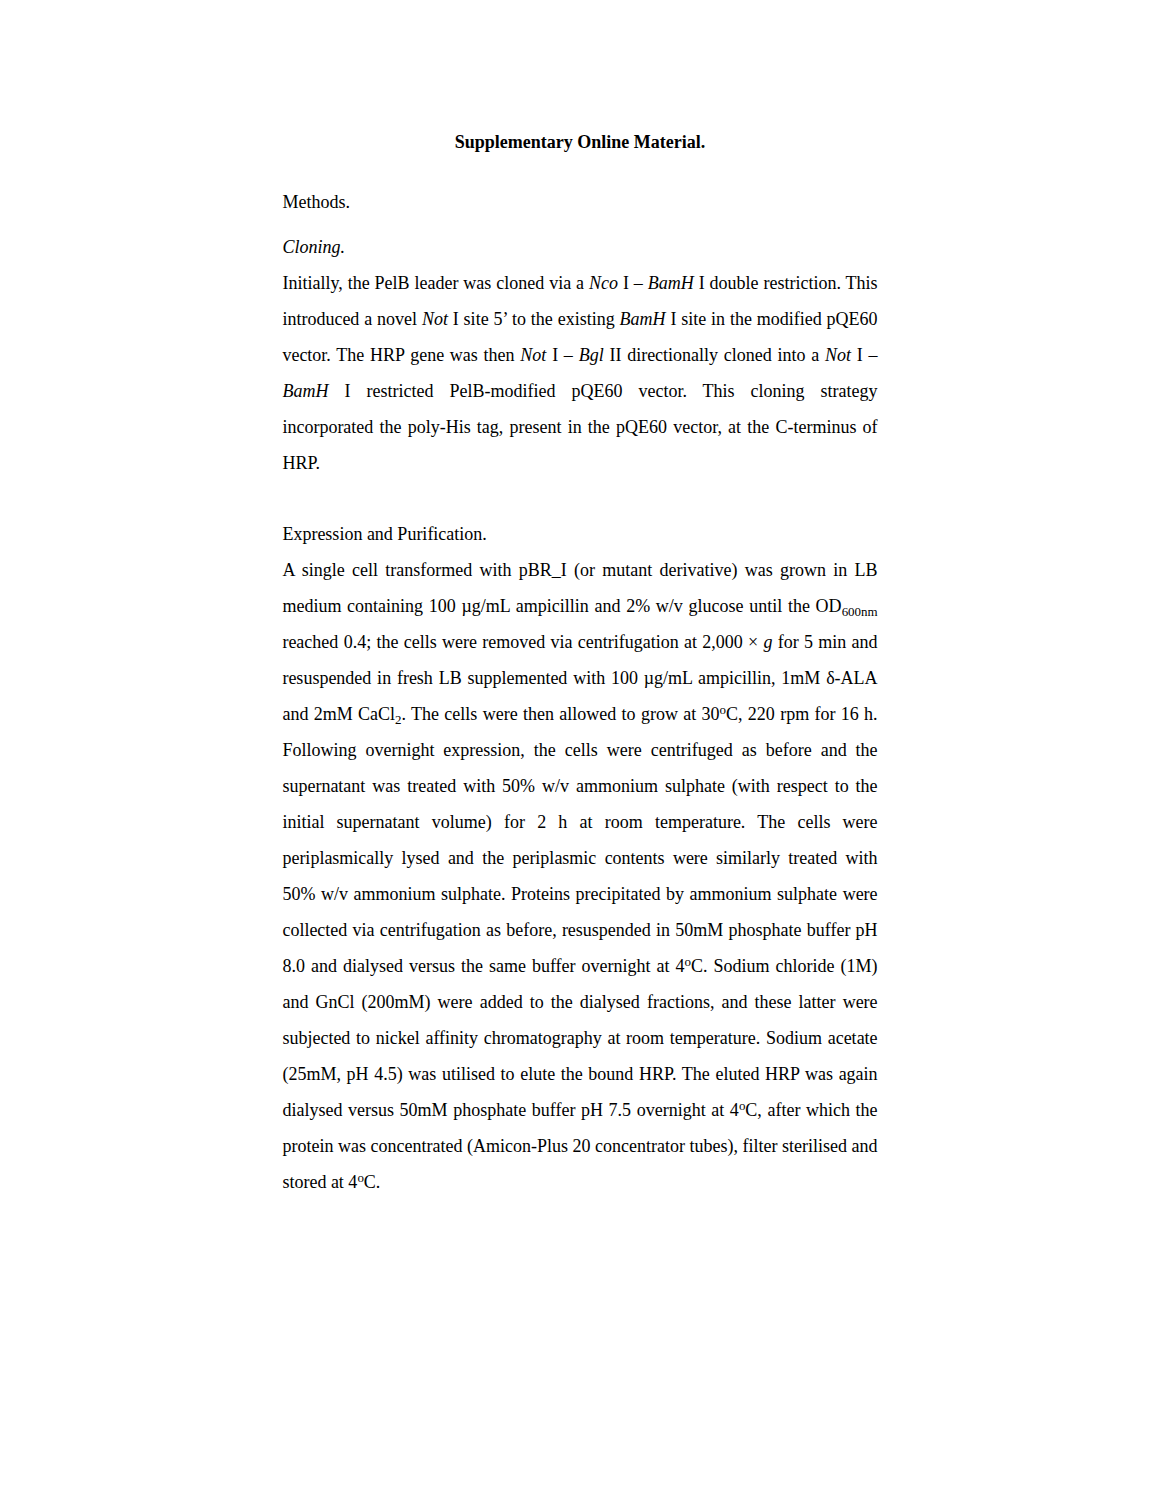Supplementary Online Material.
Methods.
Cloning.
Initially, the PelB leader was cloned via a Nco I – BamH I double restriction. This introduced a novel Not I site 5’ to the existing BamH I site in the modified pQE60 vector. The HRP gene was then Not I – Bgl II directionally cloned into a Not I – BamH I restricted PelB-modified pQE60 vector. This cloning strategy incorporated the poly-His tag, present in the pQE60 vector, at the C-terminus of HRP.
Expression and Purification.
A single cell transformed with pBR_I (or mutant derivative) was grown in LB medium containing 100 µg/mL ampicillin and 2% w/v glucose until the OD600nm reached 0.4; the cells were removed via centrifugation at 2,000 × g for 5 min and resuspended in fresh LB supplemented with 100 µg/mL ampicillin, 1mM δ-ALA and 2mM CaCl2. The cells were then allowed to grow at 30oC, 220 rpm for 16 h. Following overnight expression, the cells were centrifuged as before and the supernatant was treated with 50% w/v ammonium sulphate (with respect to the initial supernatant volume) for 2 h at room temperature. The cells were periplasmically lysed and the periplasmic contents were similarly treated with 50% w/v ammonium sulphate. Proteins precipitated by ammonium sulphate were collected via centrifugation as before, resuspended in 50mM phosphate buffer pH 8.0 and dialysed versus the same buffer overnight at 4oC. Sodium chloride (1M) and GnCl (200mM) were added to the dialysed fractions, and these latter were subjected to nickel affinity chromatography at room temperature. Sodium acetate (25mM, pH 4.5) was utilised to elute the bound HRP. The eluted HRP was again dialysed versus 50mM phosphate buffer pH 7.5 overnight at 4oC, after which the protein was concentrated (Amicon-Plus 20 concentrator tubes), filter sterilised and stored at 4oC.